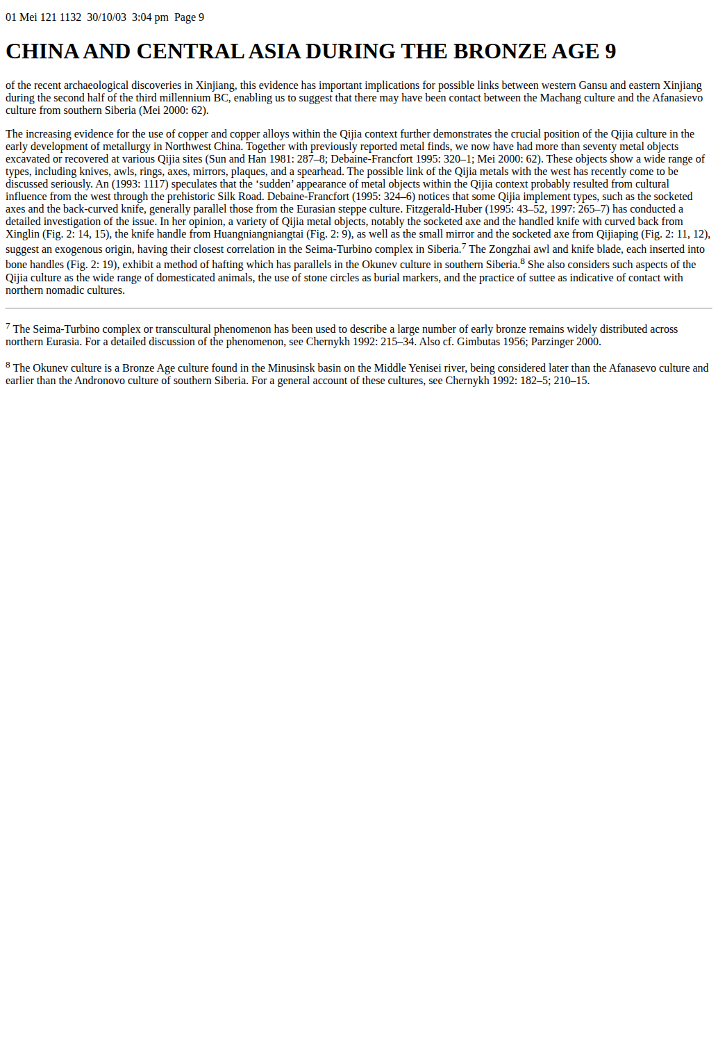01 Mei 121 1132 30/10/03 3:04 pm Page 9
CHINA AND CENTRAL ASIA DURING THE BRONZE AGE 9
of the recent archaeological discoveries in Xinjiang, this evidence has important implications for possible links between western Gansu and eastern Xinjiang during the second half of the third millennium BC, enabling us to suggest that there may have been contact between the Machang culture and the Afanasievo culture from southern Siberia (Mei 2000: 62).
The increasing evidence for the use of copper and copper alloys within the Qijia context further demonstrates the crucial position of the Qijia culture in the early development of metallurgy in Northwest China. Together with previously reported metal finds, we now have had more than seventy metal objects excavated or recovered at various Qijia sites (Sun and Han 1981: 287–8; Debaine-Francfort 1995: 320–1; Mei 2000: 62). These objects show a wide range of types, including knives, awls, rings, axes, mirrors, plaques, and a spearhead. The possible link of the Qijia metals with the west has recently come to be discussed seriously. An (1993: 1117) speculates that the ‘sudden’ appearance of metal objects within the Qijia context probably resulted from cultural influence from the west through the prehistoric Silk Road. Debaine-Francfort (1995: 324–6) notices that some Qijia implement types, such as the socketed axes and the back-curved knife, generally parallel those from the Eurasian steppe culture. Fitzgerald-Huber (1995: 43–52, 1997: 265–7) has conducted a detailed investigation of the issue. In her opinion, a variety of Qijia metal objects, notably the socketed axe and the handled knife with curved back from Xinglin (Fig. 2: 14, 15), the knife handle from Huangniangniangtai (Fig. 2: 9), as well as the small mirror and the socketed axe from Qijiaping (Fig. 2: 11, 12), suggest an exogenous origin, having their closest correlation in the Seima-Turbino complex in Siberia.7 The Zongzhai awl and knife blade, each inserted into bone handles (Fig. 2: 19), exhibit a method of hafting which has parallels in the Okunev culture in southern Siberia.8 She also considers such aspects of the Qijia culture as the wide range of domesticated animals, the use of stone circles as burial markers, and the practice of suttee as indicative of contact with northern nomadic cultures.
7 The Seima-Turbino complex or transcultural phenomenon has been used to describe a large number of early bronze remains widely distributed across northern Eurasia. For a detailed discussion of the phenomenon, see Chernykh 1992: 215–34. Also cf. Gimbutas 1956; Parzinger 2000.
8 The Okunev culture is a Bronze Age culture found in the Minusinsk basin on the Middle Yenisei river, being considered later than the Afanasevo culture and earlier than the Andronovo culture of southern Siberia. For a general account of these cultures, see Chernykh 1992: 182–5; 210–15.